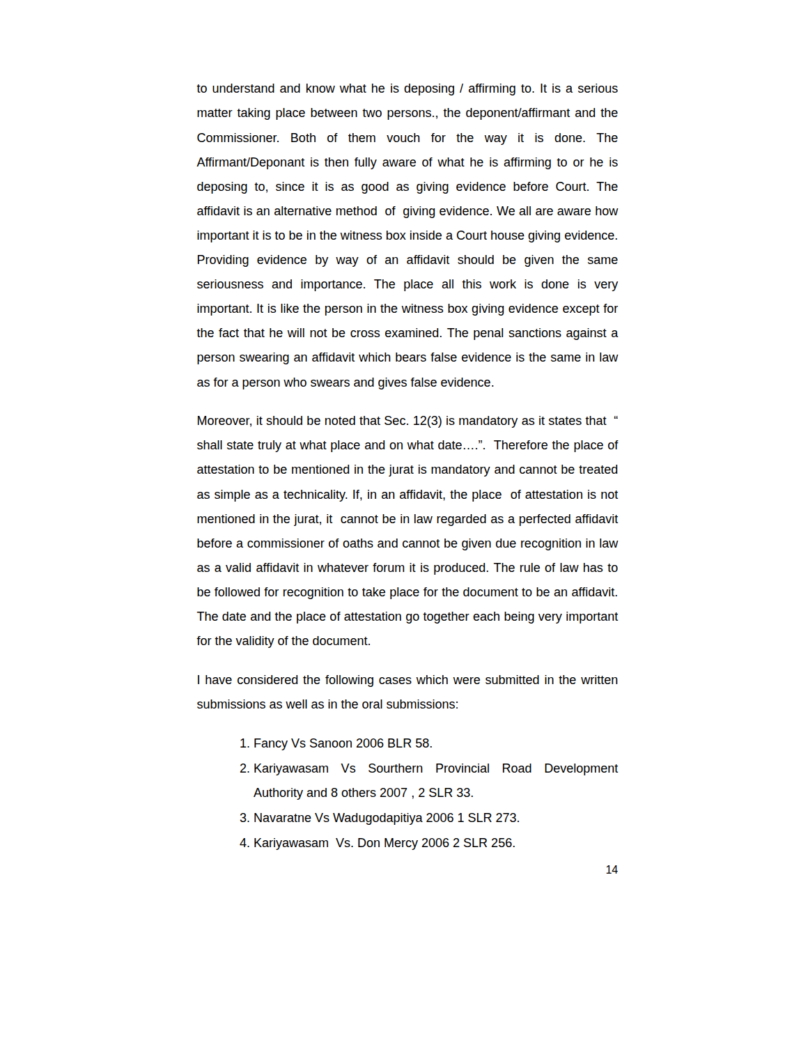to understand and know what he is deposing / affirming to. It is a serious matter taking place between two persons., the deponent/affirmant and the Commissioner. Both of them vouch for the way it is done. The Affirmant/Deponant is then fully aware of what he is affirming to or he is deposing to, since it is as good as giving evidence before Court. The affidavit is an alternative method of giving evidence. We all are aware how important it is to be in the witness box inside a Court house giving evidence. Providing evidence by way of an affidavit should be given the same seriousness and importance. The place all this work is done is very important. It is like the person in the witness box giving evidence except for the fact that he will not be cross examined. The penal sanctions against a person swearing an affidavit which bears false evidence is the same in law as for a person who swears and gives false evidence.
Moreover, it should be noted that Sec. 12(3) is mandatory as it states that “ shall state truly at what place and on what date….”. Therefore the place of attestation to be mentioned in the jurat is mandatory and cannot be treated as simple as a technicality. If, in an affidavit, the place of attestation is not mentioned in the jurat, it cannot be in law regarded as a perfected affidavit before a commissioner of oaths and cannot be given due recognition in law as a valid affidavit in whatever forum it is produced. The rule of law has to be followed for recognition to take place for the document to be an affidavit. The date and the place of attestation go together each being very important for the validity of the document.
I have considered the following cases which were submitted in the written submissions as well as in the oral submissions:
Fancy Vs Sanoon 2006 BLR 58.
Kariyawasam Vs Sourthern Provincial Road Development Authority and 8 others 2007 , 2 SLR 33.
Navaratne Vs Wadugodapitiya 2006 1 SLR 273.
Kariyawasam Vs. Don Mercy 2006 2 SLR 256.
14